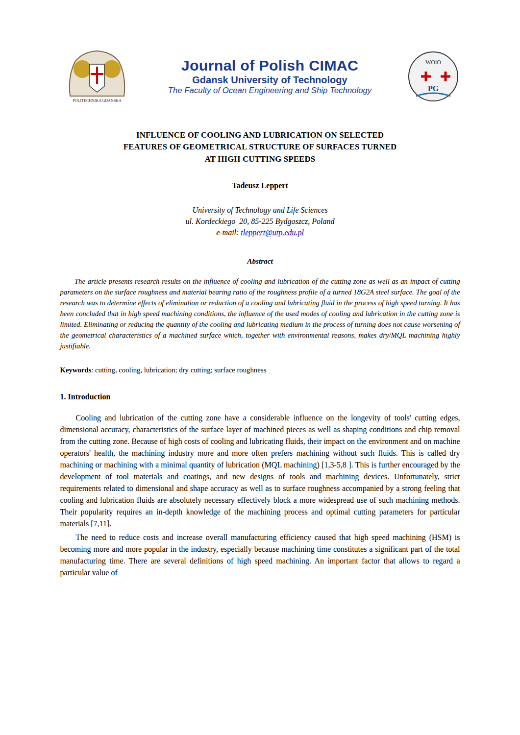Journal of Polish CIMAC
Gdansk University of Technology
The Faculty of Ocean Engineering and Ship Technology
Influence of Cooling and Lubrication on Selected
Features of Geometrical Structure of Surfaces Turned
at High Cutting Speeds
Tadeusz Leppert
University of Technology and Life Sciences
ul. Kordeckiego 20, 85-225 Bydgoszcz, Poland
e-mail: tleppert@utp.edu.pl
Abstract
The article presents research results on the influence of cooling and lubrication of the cutting zone as well as an impact of cutting parameters on the surface roughness and material bearing ratio of the roughness profile of a turned 18G2A steel surface. The goal of the research was to determine effects of elimination or reduction of a cooling and lubricating fluid in the process of high speed turning. It has been concluded that in high speed machining conditions, the influence of the used modes of cooling and lubrication in the cutting zone is limited. Eliminating or reducing the quantity of the cooling and lubricating medium in the process of turning does not cause worsening of the geometrical characteristics of a machined surface which, together with environmental reasons, makes dry/MQL machining highly justifiable.
Keywords: cutting, cooling, lubrication; dry cutting; surface roughness
1. Introduction
Cooling and lubrication of the cutting zone have a considerable influence on the longevity of tools' cutting edges, dimensional accuracy, characteristics of the surface layer of machined pieces as well as shaping conditions and chip removal from the cutting zone. Because of high costs of cooling and lubricating fluids, their impact on the environment and on machine operators' health, the machining industry more and more often prefers machining without such fluids. This is called dry machining or machining with a minimal quantity of lubrication (MQL machining) [1,3-5,8 ]. This is further encouraged by the development of tool materials and coatings, and new designs of tools and machining devices. Unfortunately, strict requirements related to dimensional and shape accuracy as well as to surface roughness accompanied by a strong feeling that cooling and lubrication fluids are absolutely necessary effectively block a more widespread use of such machining methods. Their popularity requires an in-depth knowledge of the machining process and optimal cutting parameters for particular materials [7,11].
The need to reduce costs and increase overall manufacturing efficiency caused that high speed machining (HSM) is becoming more and more popular in the industry, especially because machining time constitutes a significant part of the total manufacturing time. There are several definitions of high speed machining. An important factor that allows to regard a particular value of